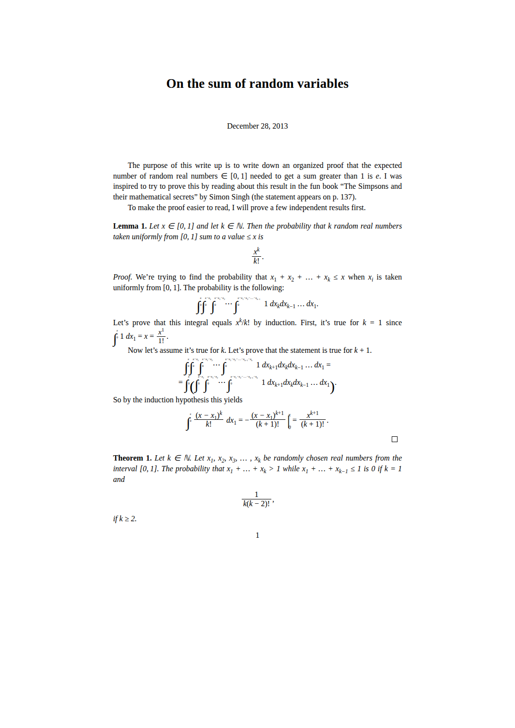On the sum of random variables
December 28, 2013
The purpose of this write up is to write down an organized proof that the expected number of random real numbers ∈ [0, 1] needed to get a sum greater than 1 is e. I was inspired to try to prove this by reading about this result in the fun book “The Simpsons and their mathematical secrets” by Simon Singh (the statement appears on p. 137).
To make the proof easier to read, I will prove a few independent results first.
Lemma 1. Let x ∈ [0, 1] and let k ∈ ℕ. Then the probability that k random real numbers taken uniformly from [0, 1] sum to a value ≤ x is
xk k!.
Proof. We’re trying to find the probability that x1 + x2 + … + xk ≤ x when xi is taken uniformly from [0, 1]. The probability is the following:
∫x 0∫x−x10∫x−x1−x20⋯∫x−x1−x2−…−xk−10 1 dxkdxk−1 … dx1.
Let’s prove that this integral equals xk/k! by induction. First, it’s true for k = 1 since ∫x 0 1 dx1 = x = x11!.
Now let’s assume it’s true for k. Let’s prove that the statement is true for k + 1.
∫x 0∫x−x10∫x−x1−x20⋯∫x−x1−x2−…−xk−1−xk 0 1 dxk+1dxkdxk−1 … dx1 =
= ∫x 0(∫x−x10∫x−x1−x20⋯∫x−x1−x2−…−xk−1−xk 0 1 dxk+1dxkdxk−1 … dx1).
So by the induction hypothesis this yields
∫x 0 (x − x1)k k! dx1 = −(x − x1)k+1(k + 1)!|x 0 = xk+1(k + 1)!.
Theorem 1. Let k ∈ ℕ. Let x1, x2, x3, … , xk be randomly chosen real numbers from the interval [0, 1]. The probability that x1 + … + xk > 1 while x1 + … + xk−1 ≤ 1 is 0 if k = 1 and
1 k(k − 2)!,
if k ≥ 2.
1